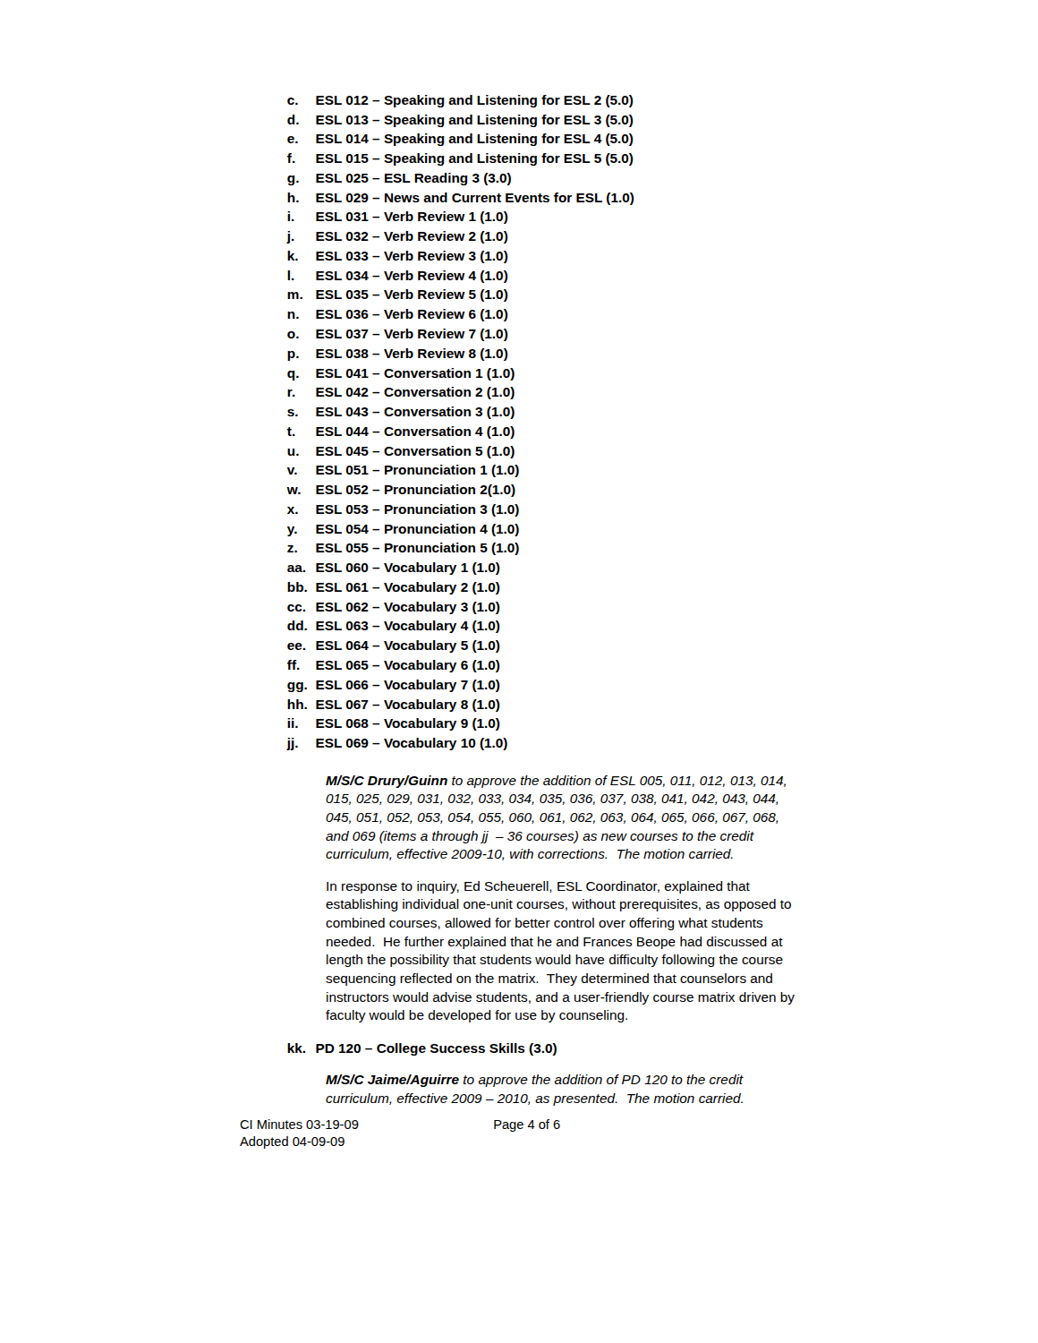c. ESL 012 – Speaking and Listening for ESL 2 (5.0)
d. ESL 013 – Speaking and Listening for ESL 3 (5.0)
e. ESL 014 – Speaking and Listening for ESL 4 (5.0)
f. ESL 015 – Speaking and Listening for ESL 5 (5.0)
g. ESL 025 – ESL Reading 3 (3.0)
h. ESL 029 – News and Current Events for ESL (1.0)
i. ESL 031 – Verb Review 1 (1.0)
j. ESL 032 – Verb Review 2 (1.0)
k. ESL 033 – Verb Review 3 (1.0)
l. ESL 034 – Verb Review 4 (1.0)
m. ESL 035 – Verb Review 5 (1.0)
n. ESL 036 – Verb Review 6 (1.0)
o. ESL 037 – Verb Review 7 (1.0)
p. ESL 038 – Verb Review 8 (1.0)
q. ESL 041 – Conversation 1 (1.0)
r. ESL 042 – Conversation 2 (1.0)
s. ESL 043 – Conversation 3 (1.0)
t. ESL 044 – Conversation 4 (1.0)
u. ESL 045 – Conversation 5 (1.0)
v. ESL 051 – Pronunciation 1 (1.0)
w. ESL 052 – Pronunciation 2(1.0)
x. ESL 053 – Pronunciation 3 (1.0)
y. ESL 054 – Pronunciation 4 (1.0)
z. ESL 055 – Pronunciation 5 (1.0)
aa. ESL 060 – Vocabulary 1 (1.0)
bb. ESL 061 – Vocabulary 2 (1.0)
cc. ESL 062 – Vocabulary 3 (1.0)
dd. ESL 063 – Vocabulary 4 (1.0)
ee. ESL 064 – Vocabulary 5 (1.0)
ff. ESL 065 – Vocabulary 6 (1.0)
gg. ESL 066 – Vocabulary 7 (1.0)
hh. ESL 067 – Vocabulary 8 (1.0)
ii. ESL 068 – Vocabulary 9 (1.0)
jj. ESL 069 – Vocabulary 10 (1.0)
M/S/C Drury/Guinn to approve the addition of ESL 005, 011, 012, 013, 014, 015, 025, 029, 031, 032, 033, 034, 035, 036, 037, 038, 041, 042, 043, 044, 045, 051, 052, 053, 054, 055, 060, 061, 062, 063, 064, 065, 066, 067, 068, and 069 (items a through jj – 36 courses) as new courses to the credit curriculum, effective 2009-10, with corrections. The motion carried.
In response to inquiry, Ed Scheuerell, ESL Coordinator, explained that establishing individual one-unit courses, without prerequisites, as opposed to combined courses, allowed for better control over offering what students needed. He further explained that he and Frances Beope had discussed at length the possibility that students would have difficulty following the course sequencing reflected on the matrix. They determined that counselors and instructors would advise students, and a user-friendly course matrix driven by faculty would be developed for use by counseling.
kk. PD 120 – College Success Skills (3.0)
M/S/C Jaime/Aguirre to approve the addition of PD 120 to the credit curriculum, effective 2009 – 2010, as presented. The motion carried.
CI Minutes 03-19-09
Adopted 04-09-09
Page 4 of 6